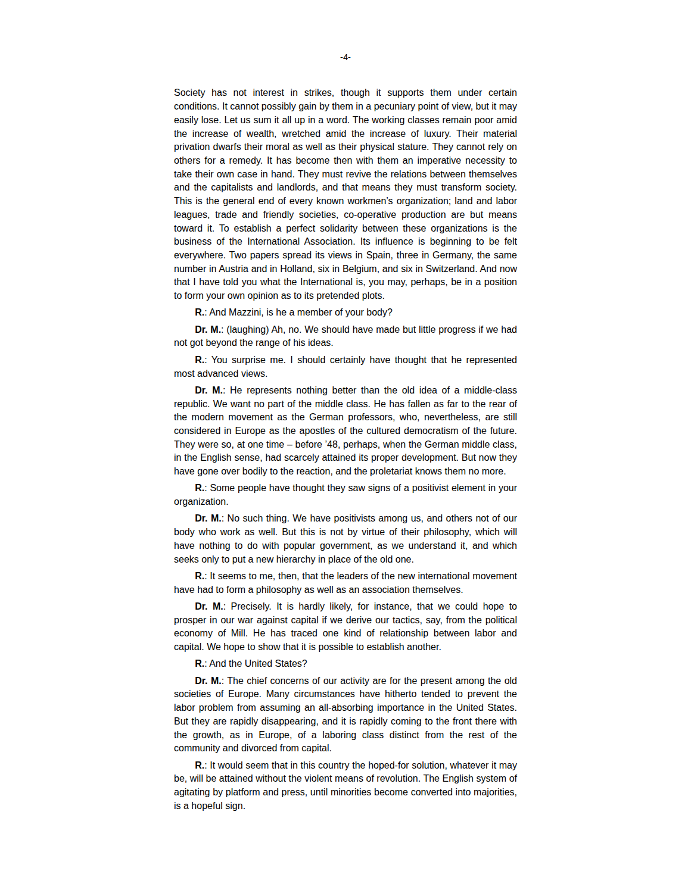-4-
Society has not interest in strikes, though it supports them under certain conditions. It cannot possibly gain by them in a pecuniary point of view, but it may easily lose. Let us sum it all up in a word. The working classes remain poor amid the increase of wealth, wretched amid the increase of luxury. Their material privation dwarfs their moral as well as their physical stature. They cannot rely on others for a remedy. It has become then with them an imperative necessity to take their own case in hand. They must revive the relations between themselves and the capitalists and landlords, and that means they must transform society. This is the general end of every known workmen’s organization; land and labor leagues, trade and friendly societies, co-operative production are but means toward it. To establish a perfect solidarity between these organizations is the business of the International Association. Its influence is beginning to be felt everywhere. Two papers spread its views in Spain, three in Germany, the same number in Austria and in Holland, six in Belgium, and six in Switzerland. And now that I have told you what the International is, you may, perhaps, be in a position to form your own opinion as to its pretended plots.
R.: And Mazzini, is he a member of your body?
Dr. M.: (laughing) Ah, no. We should have made but little progress if we had not got beyond the range of his ideas.
R.: You surprise me. I should certainly have thought that he represented most advanced views.
Dr. M.: He represents nothing better than the old idea of a middle-class republic. We want no part of the middle class. He has fallen as far to the rear of the modern movement as the German professors, who, nevertheless, are still considered in Europe as the apostles of the cultured democratism of the future. They were so, at one time – before ’48, perhaps, when the German middle class, in the English sense, had scarcely attained its proper development. But now they have gone over bodily to the reaction, and the proletariat knows them no more.
R.: Some people have thought they saw signs of a positivist element in your organization.
Dr. M.: No such thing. We have positivists among us, and others not of our body who work as well. But this is not by virtue of their philosophy, which will have nothing to do with popular government, as we understand it, and which seeks only to put a new hierarchy in place of the old one.
R.: It seems to me, then, that the leaders of the new international movement have had to form a philosophy as well as an association themselves.
Dr. M.: Precisely. It is hardly likely, for instance, that we could hope to prosper in our war against capital if we derive our tactics, say, from the political economy of Mill. He has traced one kind of relationship between labor and capital. We hope to show that it is possible to establish another.
R.: And the United States?
Dr. M.: The chief concerns of our activity are for the present among the old societies of Europe. Many circumstances have hitherto tended to prevent the labor problem from assuming an all-absorbing importance in the United States. But they are rapidly disappearing, and it is rapidly coming to the front there with the growth, as in Europe, of a laboring class distinct from the rest of the community and divorced from capital.
R.: It would seem that in this country the hoped-for solution, whatever it may be, will be attained without the violent means of revolution. The English system of agitating by platform and press, until minorities become converted into majorities, is a hopeful sign.